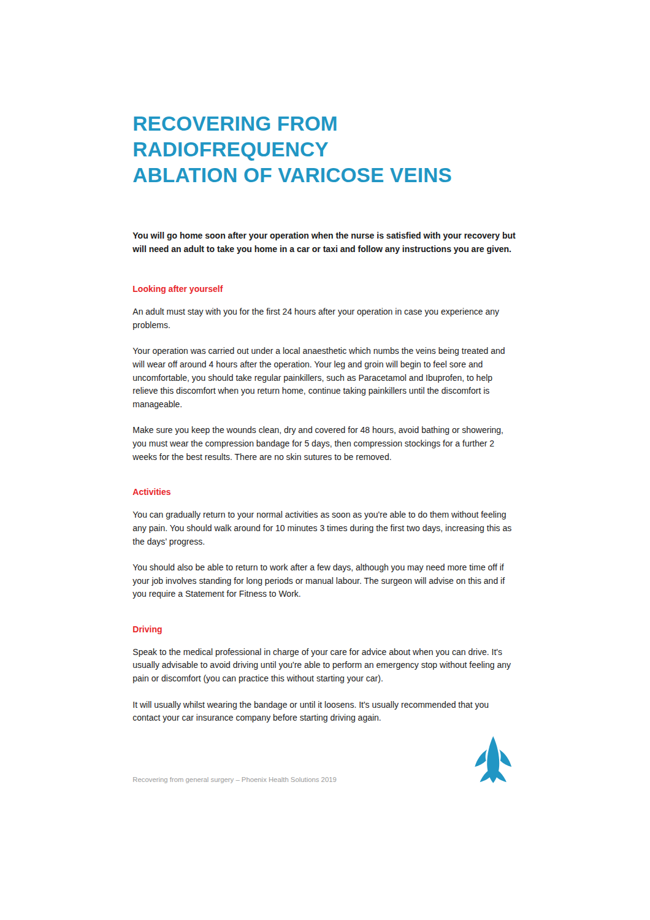RECOVERING FROM RADIOFREQUENCY
ABLATION OF VARICOSE VEINS
You will go home soon after your operation when the nurse is satisfied with your recovery but will need an adult to take you home in a car or taxi and follow any instructions you are given.
Looking after yourself
An adult must stay with you for the first 24 hours after your operation in case you experience any problems.
Your operation was carried out under a local anaesthetic which numbs the veins being treated and will wear off around 4 hours after the operation. Your leg and groin will begin to feel sore and uncomfortable, you should take regular painkillers, such as Paracetamol and Ibuprofen, to help relieve this discomfort when you return home, continue taking painkillers until the discomfort is manageable.
Make sure you keep the wounds clean, dry and covered for 48 hours, avoid bathing or showering, you must wear the compression bandage for 5 days, then compression stockings for a further 2 weeks for the best results. There are no skin sutures to be removed.
Activities
You can gradually return to your normal activities as soon as you're able to do them without feeling any pain. You should walk around for 10 minutes 3 times during the first two days, increasing this as the days’ progress.
You should also be able to return to work after a few days, although you may need more time off if your job involves standing for long periods or manual labour. The surgeon will advise on this and if you require a Statement for Fitness to Work.
Driving
Speak to the medical professional in charge of your care for advice about when you can drive. It's usually advisable to avoid driving until you're able to perform an emergency stop without feeling any pain or discomfort (you can practice this without starting your car).
It will usually whilst wearing the bandage or until it loosens. It's usually recommended that you contact your car insurance company before starting driving again.
Recovering from general surgery – Phoenix Health Solutions 2019